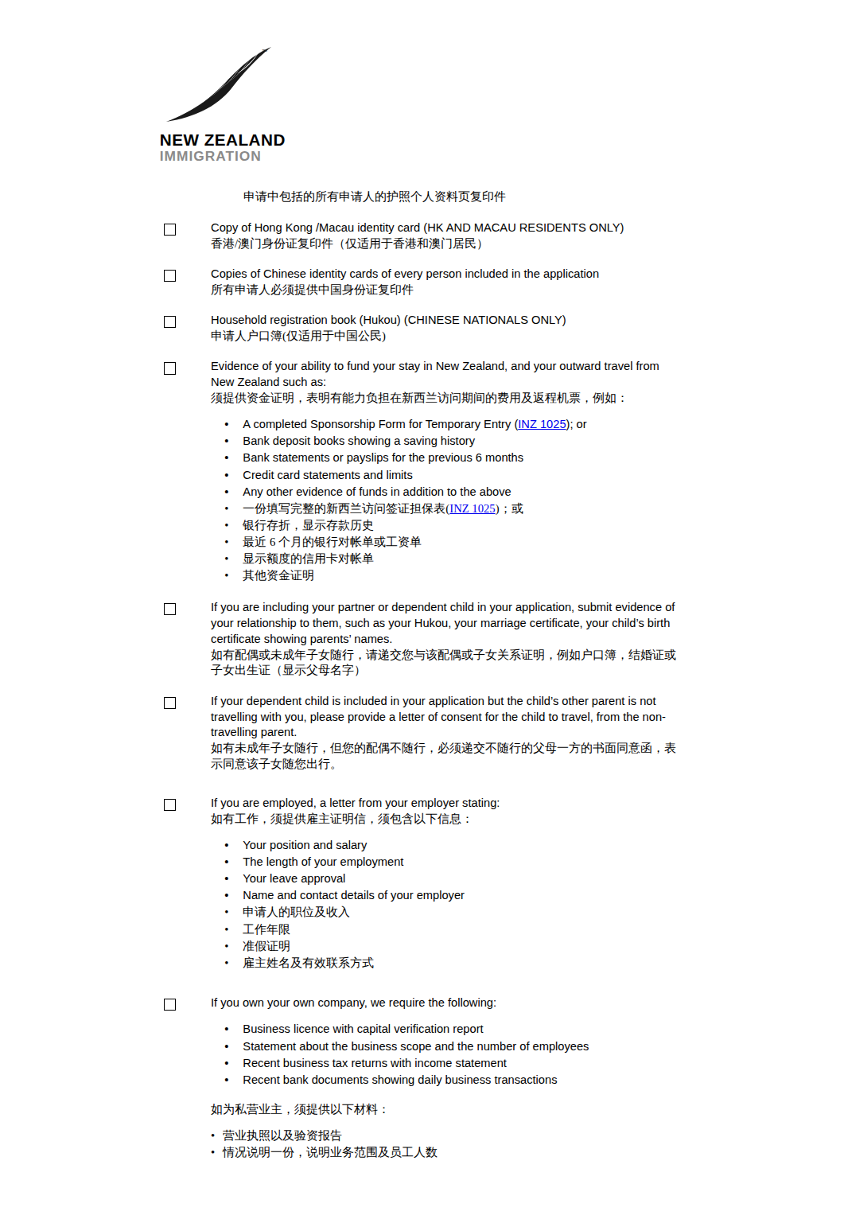™
NEW ZEALAND IMMIGRATION
申请中包括的所有申请人的护照个人资料页复印件
Copy of Hong Kong /Macau identity card (HK AND MACAU RESIDENTS ONLY)
香港/澳门身份证复印件（仅适用于香港和澳门居民）
Copies of Chinese identity cards of every person included in the application
所有申请人必须提供中国身份证复印件
Household registration book (Hukou) (CHINESE NATIONALS ONLY)
申请人户口簿(仅适用于中国公民)
Evidence of your ability to fund your stay in New Zealand, and your outward travel from New Zealand such as:
须提供资金证明，表明有能力负担在新西兰访问期间的费用及返程机票，例如：
A completed Sponsorship Form for Temporary Entry (INZ 1025); or
Bank deposit books showing a saving history
Bank statements or payslips for the previous 6 months
Credit card statements and limits
Any other evidence of funds in addition to the above
一份填写完整的新西兰访问签证担保表(INZ 1025)；或
银行存折，显示存款历史
最近 6 个月的银行对帐单或工资单
显示额度的信用卡对帐单
其他资金证明
If you are including your partner or dependent child in your application, submit evidence of your relationship to them, such as your Hukou, your marriage certificate, your child’s birth certificate showing parents’ names.
如有配偶或未成年子女随行，请递交您与该配偶或子女关系证明，例如户口簿，结婚证或子女出生证（显示父母名字）
If your dependent child is included in your application but the child’s other parent is not travelling with you, please provide a letter of consent for the child to travel, from the non-travelling parent.
如有未成年子女随行，但您的配偶不随行，必须递交不随行的父母一方的书面同意函，表示同意该子女随您出行。
If you are employed, a letter from your employer stating:
如有工作，须提供雇主证明信，须包含以下信息：
Your position and salary
The length of your employment
Your leave approval
Name and contact details of your employer
申请人的职位及收入
工作年限
准假证明
雇主姓名及有效联系方式
If you own your own company, we require the following:
Business licence with capital verification report
Statement about the business scope and the number of employees
Recent business tax returns with income statement
Recent bank documents showing daily business transactions
如为私营业主，须提供以下材料：
营业执照以及验资报告
情况说明一份，说明业务范围及员工人数